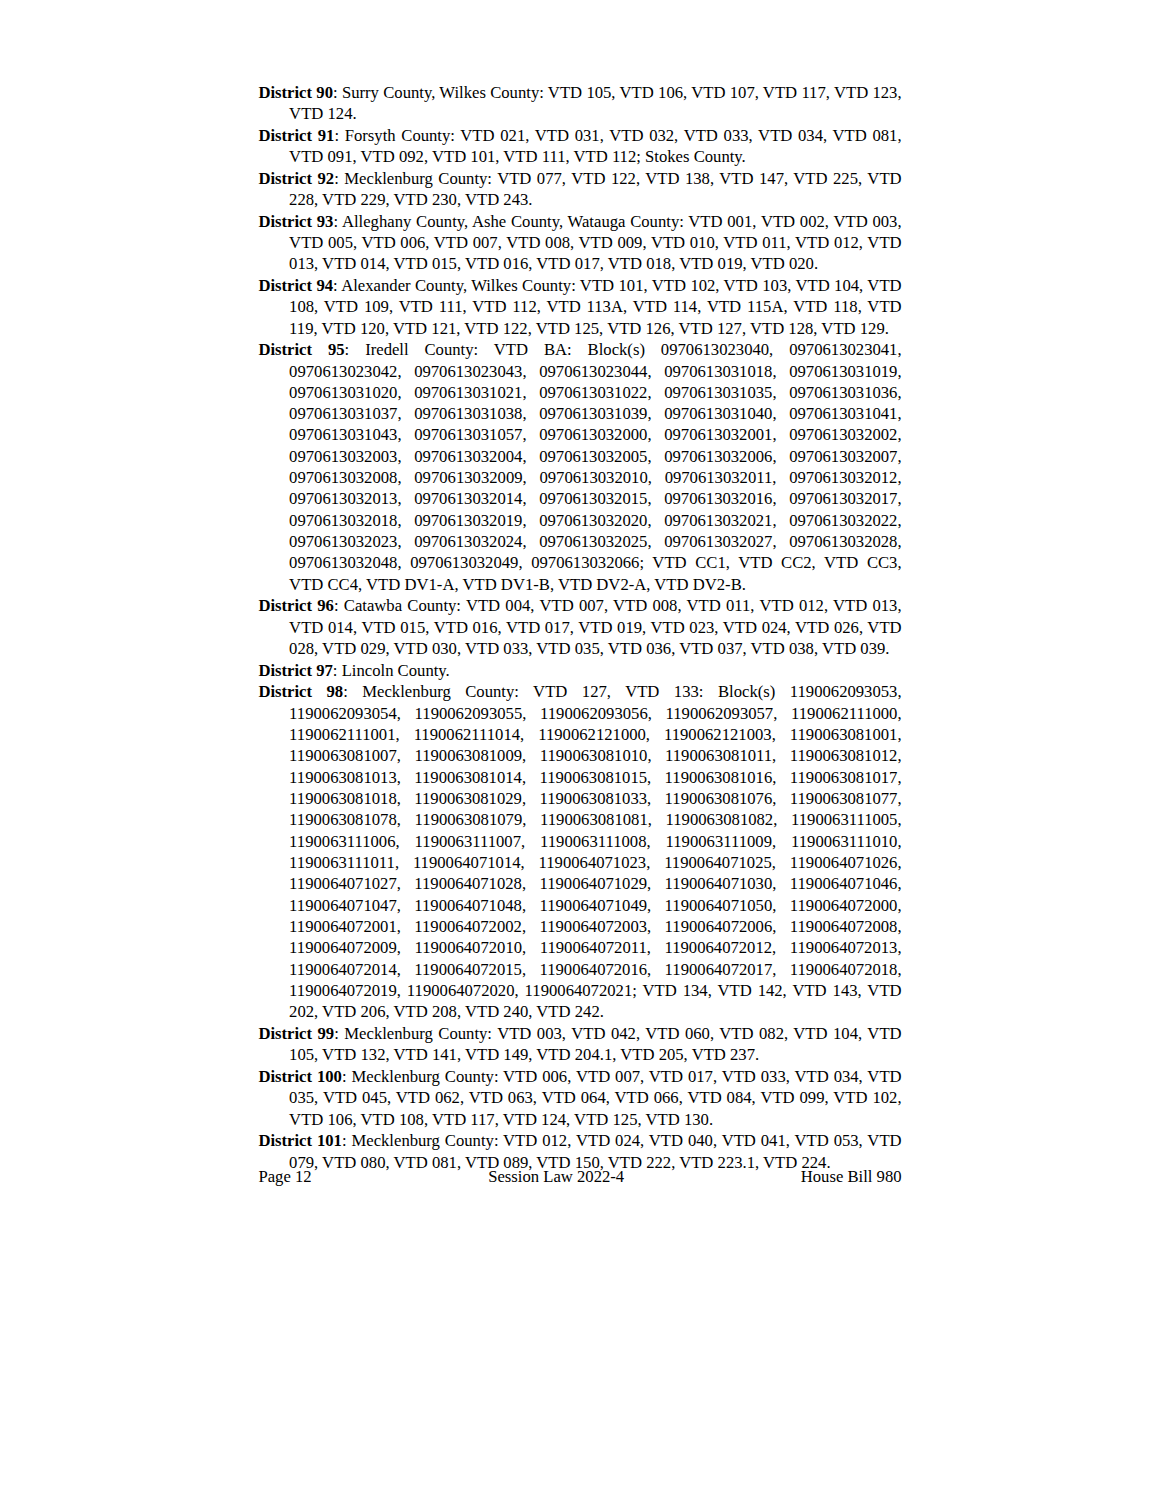District 90: Surry County, Wilkes County: VTD 105, VTD 106, VTD 107, VTD 117, VTD 123, VTD 124.
District 91: Forsyth County: VTD 021, VTD 031, VTD 032, VTD 033, VTD 034, VTD 081, VTD 091, VTD 092, VTD 101, VTD 111, VTD 112; Stokes County.
District 92: Mecklenburg County: VTD 077, VTD 122, VTD 138, VTD 147, VTD 225, VTD 228, VTD 229, VTD 230, VTD 243.
District 93: Alleghany County, Ashe County, Watauga County: VTD 001, VTD 002, VTD 003, VTD 005, VTD 006, VTD 007, VTD 008, VTD 009, VTD 010, VTD 011, VTD 012, VTD 013, VTD 014, VTD 015, VTD 016, VTD 017, VTD 018, VTD 019, VTD 020.
District 94: Alexander County, Wilkes County: VTD 101, VTD 102, VTD 103, VTD 104, VTD 108, VTD 109, VTD 111, VTD 112, VTD 113A, VTD 114, VTD 115A, VTD 118, VTD 119, VTD 120, VTD 121, VTD 122, VTD 125, VTD 126, VTD 127, VTD 128, VTD 129.
District 95: Iredell County: VTD BA: Block(s) 0970613023040, 0970613023041, 0970613023042, 0970613023043, 0970613023044, 0970613031018, 0970613031019, 0970613031020, 0970613031021, 0970613031022, 0970613031035, 0970613031036, 0970613031037, 0970613031038, 0970613031039, 0970613031040, 0970613031041, 0970613031043, 0970613031057, 0970613032000, 0970613032001, 0970613032002, 0970613032003, 0970613032004, 0970613032005, 0970613032006, 0970613032007, 0970613032008, 0970613032009, 0970613032010, 0970613032011, 0970613032012, 0970613032013, 0970613032014, 0970613032015, 0970613032016, 0970613032017, 0970613032018, 0970613032019, 0970613032020, 0970613032021, 0970613032022, 0970613032023, 0970613032024, 0970613032025, 0970613032027, 0970613032028, 0970613032048, 0970613032049, 0970613032066; VTD CC1, VTD CC2, VTD CC3, VTD CC4, VTD DV1-A, VTD DV1-B, VTD DV2-A, VTD DV2-B.
District 96: Catawba County: VTD 004, VTD 007, VTD 008, VTD 011, VTD 012, VTD 013, VTD 014, VTD 015, VTD 016, VTD 017, VTD 019, VTD 023, VTD 024, VTD 026, VTD 028, VTD 029, VTD 030, VTD 033, VTD 035, VTD 036, VTD 037, VTD 038, VTD 039.
District 97: Lincoln County.
District 98: Mecklenburg County: VTD 127, VTD 133: Block(s) 1190062093053, 1190062093054, 1190062093055, 1190062093056, 1190062093057, 1190062111000, 1190062111001, 1190062111014, 1190062121000, 1190062121003, 1190063081001, 1190063081007, 1190063081009, 1190063081010, 1190063081011, 1190063081012, 1190063081013, 1190063081014, 1190063081015, 1190063081016, 1190063081017, 1190063081018, 1190063081029, 1190063081033, 1190063081076, 1190063081077, 1190063081078, 1190063081079, 1190063081081, 1190063081082, 1190063111005, 1190063111006, 1190063111007, 1190063111008, 1190063111009, 1190063111010, 1190063111011, 1190064071014, 1190064071023, 1190064071025, 1190064071026, 1190064071027, 1190064071028, 1190064071029, 1190064071030, 1190064071046, 1190064071047, 1190064071048, 1190064071049, 1190064071050, 1190064072000, 1190064072001, 1190064072002, 1190064072003, 1190064072006, 1190064072008, 1190064072009, 1190064072010, 1190064072011, 1190064072012, 1190064072013, 1190064072014, 1190064072015, 1190064072016, 1190064072017, 1190064072018, 1190064072019, 1190064072020, 1190064072021; VTD 134, VTD 142, VTD 143, VTD 202, VTD 206, VTD 208, VTD 240, VTD 242.
District 99: Mecklenburg County: VTD 003, VTD 042, VTD 060, VTD 082, VTD 104, VTD 105, VTD 132, VTD 141, VTD 149, VTD 204.1, VTD 205, VTD 237.
District 100: Mecklenburg County: VTD 006, VTD 007, VTD 017, VTD 033, VTD 034, VTD 035, VTD 045, VTD 062, VTD 063, VTD 064, VTD 066, VTD 084, VTD 099, VTD 102, VTD 106, VTD 108, VTD 117, VTD 124, VTD 125, VTD 130.
District 101: Mecklenburg County: VTD 012, VTD 024, VTD 040, VTD 041, VTD 053, VTD 079, VTD 080, VTD 081, VTD 089, VTD 150, VTD 222, VTD 223.1, VTD 224.
Page 12
Session Law 2022-4
House Bill 980